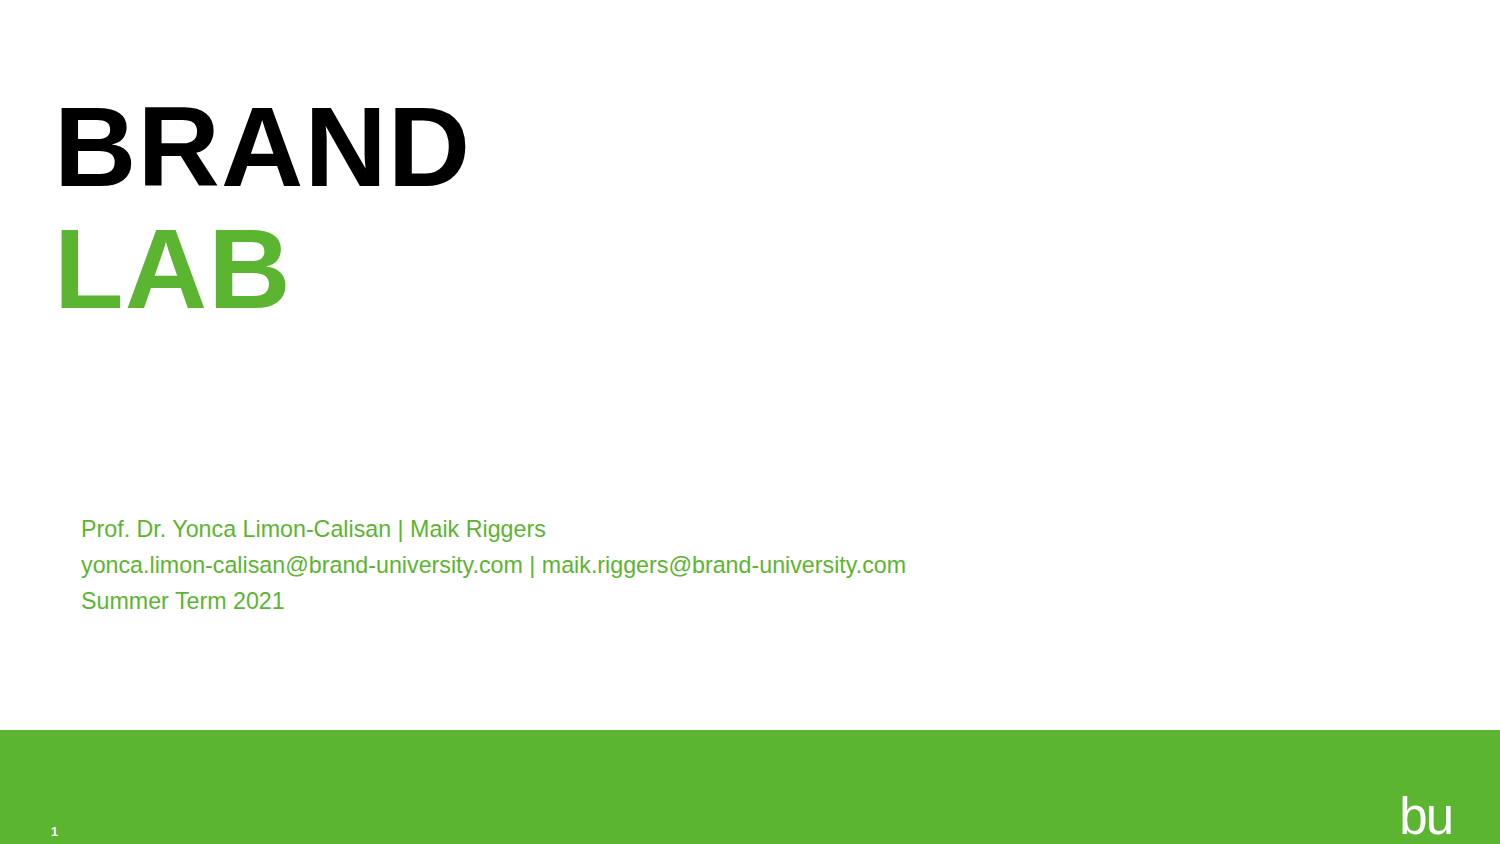Brand
Lab
Prof. Dr. Yonca Limon-Calisan | Maik Riggers
yonca.limon-calisan@brand-university.com | maik.riggers@brand-university.com
Summer Term 2021
1 bu